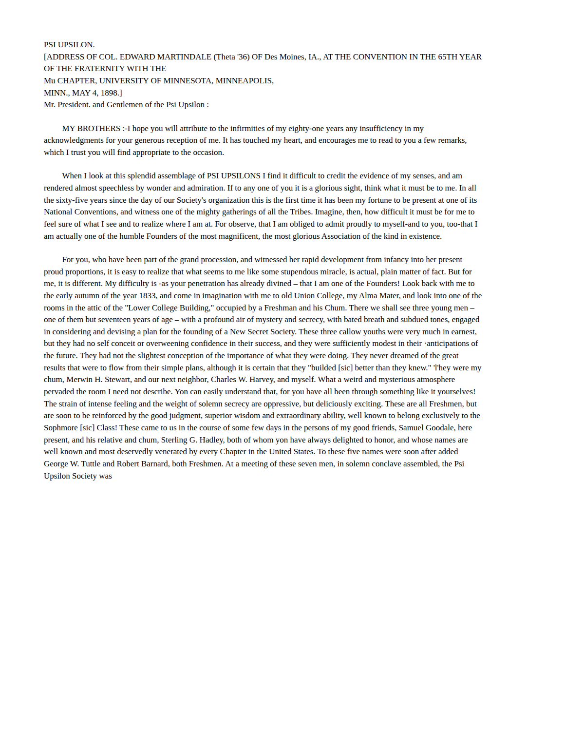PSI UPSILON.
[ADDRESS OF COL. EDWARD MARTINDALE (Theta '36) OF Des Moines, IA., AT THE CONVENTION IN THE 65TH YEAR OF THE FRATERNITY WITH THE
Mu CHAPTER, UNIVERSITY OF MINNESOTA, MINNEAPOLIS,
MINN., MAY 4, 1898.]
Mr. President. and Gentlemen of the Psi Upsilon :
MY BROTHERS :-I hope you will attribute to the infirmities of my eighty-one years any insufficiency in my acknowledgments for your generous reception of me. It has touched my heart, and encourages me to read to you a few remarks, which I trust you will find appropriate to the occasion.
When I look at this splendid assemblage of PSI UPSILONS I find it difficult to credit the evidence of my senses, and am rendered almost speechless by wonder and admiration. If to any one of you it is a glorious sight, think what it must be to me. In all the sixty-five years since the day of our Society's organization this is the first time it has been my fortune to be present at one of its National Conventions, and witness one of the mighty gatherings of all the Tribes. Imagine, then, how difficult it must be for me to feel sure of what I see and to realize where I am at. For observe, that I am obliged to admit proudly to myself-and to you, too-that I am actually one of the humble Founders of the most magnificent, the most glorious Association of the kind in existence.
For you, who have been part of the grand procession, and witnessed her rapid development from infancy into her present proud proportions, it is easy to realize that what seems to me like some stupendous miracle, is actual, plain matter of fact. But for me, it is different. My difficulty is -as your penetration has already divined – that I am one of the Founders! Look back with me to the early autumn of the year 1833, and come in imagination with me to old Union College, my Alma Mater, and look into one of the rooms in the attic of the "Lower College Building," occupied by a Freshman and his Chum. There we shall see three young men – one of them but seventeen years of age – with a profound air of mystery and secrecy, with bated breath and subdued tones, engaged in considering and devising a plan for the founding of a New Secret Society. These three callow youths were very much in earnest, but they had no self conceit or overweening confidence in their success, and they were sufficiently modest in their ·anticipations of the future. They had not the slightest conception of the importance of what they were doing. They never dreamed of the great results that were to flow from their simple plans, although it is certain that they "builded [sic] better than they knew." 'l'hey were my chum, Merwin H. Stewart, and our next neighbor, Charles W. Harvey, and myself. What a weird and mysterious atmosphere pervaded the room I need not describe. Yon can easily understand that, for you have all been through something like it yourselves! The strain of intense feeling and the weight of solemn secrecy are oppressive, but deliciously exciting. These are all Freshmen, but are soon to be reinforced by the good judgment, superior wisdom and extraordinary ability, well known to belong exclusively to the Sophmore [sic] Class! These came to us in the course of some few days in the persons of my good friends, Samuel Goodale, here present, and his relative and chum, Sterling G. Hadley, both of whom yon have always delighted to honor, and whose names are well known and most deservedly venerated by every Chapter in the United States. To these five names were soon after added George W. Tuttle and Robert Barnard, both Freshmen. At a meeting of these seven men, in solemn conclave assembled, the Psi Upsilon Society was